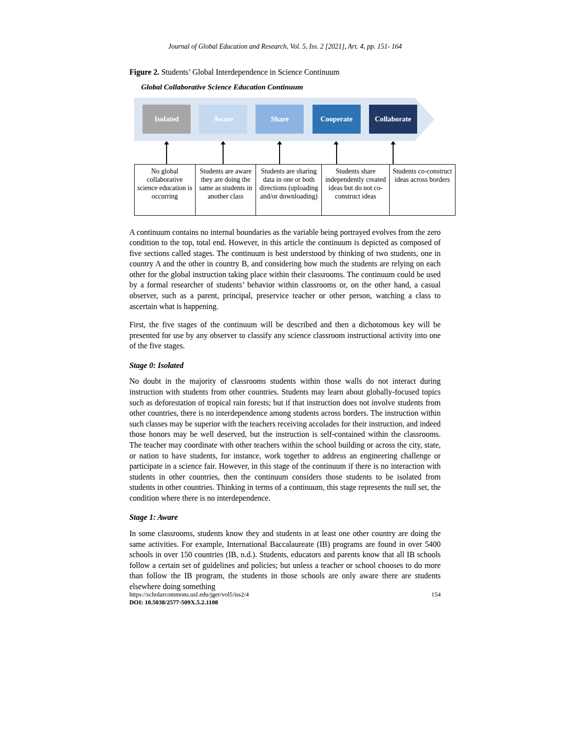Journal of Global Education and Research, Vol. 5, Iss. 2 [2021], Art. 4, pp. 151- 164
Figure 2. Students’ Global Interdependence in Science Continuum
Global Collaborative Science Education Continuum
Isolated
Aware
Share
Cooperate
Collaborate
| No global collaborative science education is occurring | Students are aware they are doing the same as students in another class | Students are sharing data in one or both directions (uploading and/or downloading) | Students share independently created ideas but do not co-construct ideas | Students co-construct ideas across borders |
A continuum contains no internal boundaries as the variable being portrayed evolves from the zero condition to the top, total end. However, in this article the continuum is depicted as composed of five sections called stages. The continuum is best understood by thinking of two students, one in country A and the other in country B, and considering how much the students are relying on each other for the global instruction taking place within their classrooms. The continuum could be used by a formal researcher of students’ behavior within classrooms or, on the other hand, a casual observer, such as a parent, principal, preservice teacher or other person, watching a class to ascertain what is happening.
First, the five stages of the continuum will be described and then a dichotomous key will be presented for use by any observer to classify any science classroom instructional activity into one of the five stages.
Stage 0: Isolated
No doubt in the majority of classrooms students within those walls do not interact during instruction with students from other countries. Students may learn about globally-focused topics such as deforestation of tropical rain forests; but if that instruction does not involve students from other countries, there is no interdependence among students across borders. The instruction within such classes may be superior with the teachers receiving accolades for their instruction, and indeed those honors may be well deserved, but the instruction is self-contained within the classrooms. The teacher may coordinate with other teachers within the school building or across the city, state, or nation to have students, for instance, work together to address an engineering challenge or participate in a science fair. However, in this stage of the continuum if there is no interaction with students in other countries, then the continuum considers those students to be isolated from students in other countries. Thinking in terms of a continuum, this stage represents the null set, the condition where there is no interdependence.
Stage 1: Aware
In some classrooms, students know they and students in at least one other country are doing the same activities. For example, International Baccalaureate (IB) programs are found in over 5400 schools in over 150 countries (IB, n.d.). Students, educators and parents know that all IB schools follow a certain set of guidelines and policies; but unless a teacher or school chooses to do more than follow the IB program, the students in those schools are only aware there are students elsewhere doing something
https://scholarcommons.usf.edu/jger/vol5/iss2/4
DOI: 10.5038/2577-509X.5.2.1108
154